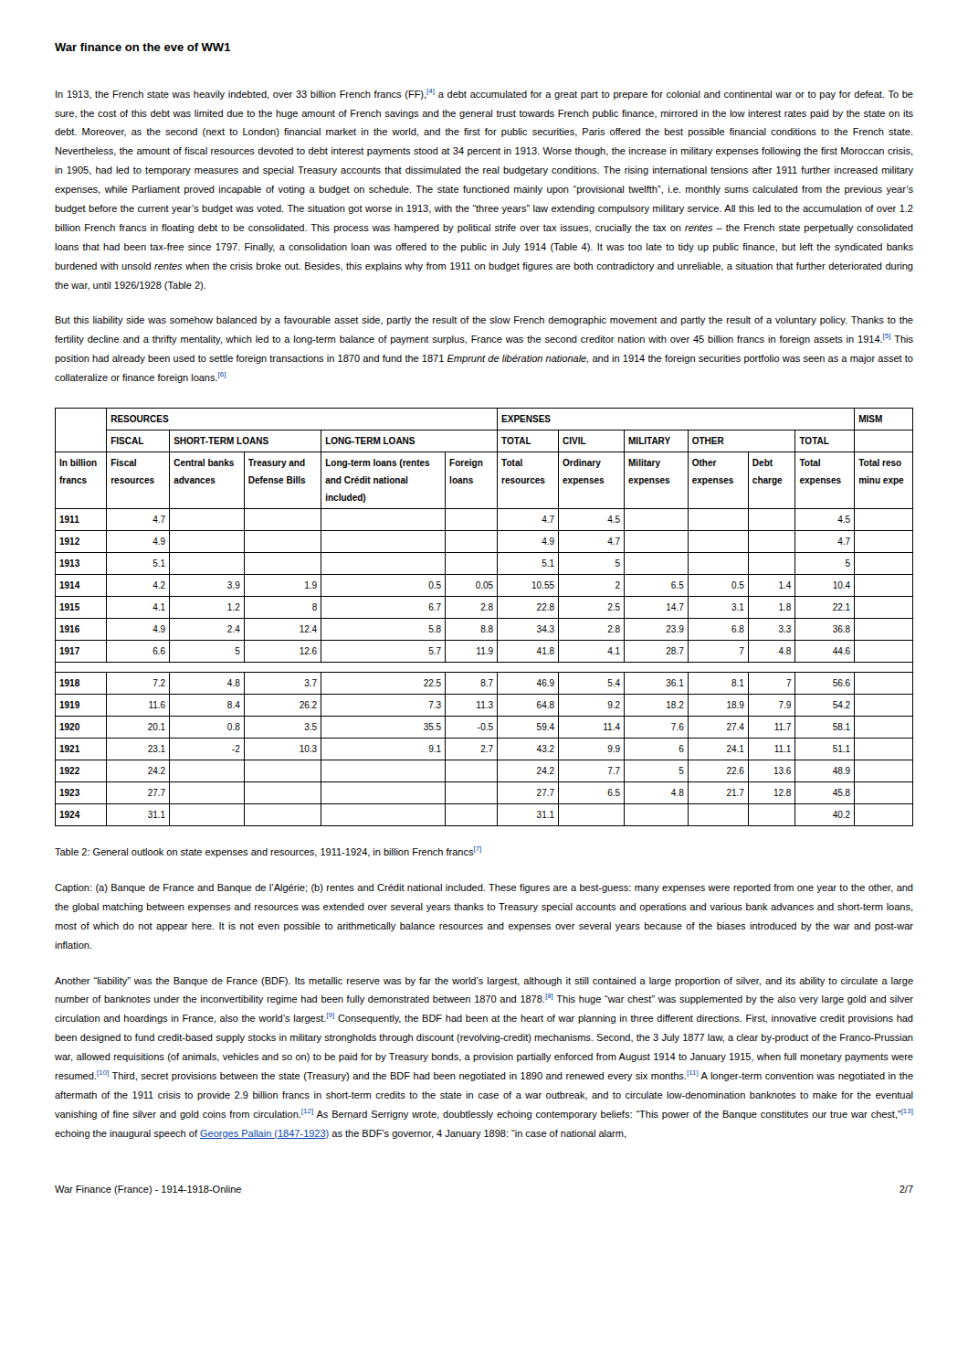War finance on the eve of WW1
In 1913, the French state was heavily indebted, over 33 billion French francs (FF),[4] a debt accumulated for a great part to prepare for colonial and continental war or to pay for defeat. To be sure, the cost of this debt was limited due to the huge amount of French savings and the general trust towards French public finance, mirrored in the low interest rates paid by the state on its debt. Moreover, as the second (next to London) financial market in the world, and the first for public securities, Paris offered the best possible financial conditions to the French state. Nevertheless, the amount of fiscal resources devoted to debt interest payments stood at 34 percent in 1913. Worse though, the increase in military expenses following the first Moroccan crisis, in 1905, had led to temporary measures and special Treasury accounts that dissimulated the real budgetary conditions. The rising international tensions after 1911 further increased military expenses, while Parliament proved incapable of voting a budget on schedule. The state functioned mainly upon “provisional twelfth”, i.e. monthly sums calculated from the previous year’s budget before the current year’s budget was voted. The situation got worse in 1913, with the “three years” law extending compulsory military service. All this led to the accumulation of over 1.2 billion French francs in floating debt to be consolidated. This process was hampered by political strife over tax issues, crucially the tax on rentes – the French state perpetually consolidated loans that had been tax-free since 1797. Finally, a consolidation loan was offered to the public in July 1914 (Table 4). It was too late to tidy up public finance, but left the syndicated banks burdened with unsold rentes when the crisis broke out. Besides, this explains why from 1911 on budget figures are both contradictory and unreliable, a situation that further deteriorated during the war, until 1926/1928 (Table 2).
But this liability side was somehow balanced by a favourable asset side, partly the result of the slow French demographic movement and partly the result of a voluntary policy. Thanks to the fertility decline and a thrifty mentality, which led to a long-term balance of payment surplus, France was the second creditor nation with over 45 billion francs in foreign assets in 1914.[5] This position had already been used to settle foreign transactions in 1870 and fund the 1871 Emprunt de libération nationale, and in 1914 the foreign securities portfolio was seen as a major asset to collateralize or finance foreign loans.[6]
| | RESOURCES | EXPENSES | MISM |
| --- | --- | --- | --- |
| FISCAL | SHORT-TERM LOANS | LONG-TERM LOANS | TOTAL | CIVIL | MILITARY | OTHER | TOTAL | |
| In billion francs | Fiscal resources | Central banks advances | Treasury and Defense Bills | Long-term loans (rentes and Crédit national included) | Foreign loans | Total resources | Ordinary expenses | Military expenses | Other expenses | Debt charge | Total expenses | Total reso minu expe |
| 1911 | 4.7 | | | | | 4.7 | 4.5 | | | | 4.5 | |
| 1912 | 4.9 | | | | | 4.9 | 4.7 | | | | 4.7 | |
| 1913 | 5.1 | | | | | 5.1 | 5 | | | | 5 | |
| 1914 | 4.2 | 3.9 | 1.9 | 0.5 | 0.05 | 10.55 | 2 | 6.5 | 0.5 | 1.4 | 10.4 | |
| 1915 | 4.1 | 1.2 | 8 | 6.7 | 2.8 | 22.8 | 2.5 | 14.7 | 3.1 | 1.8 | 22.1 | |
| 1916 | 4.9 | 2.4 | 12.4 | 5.8 | 8.8 | 34.3 | 2.8 | 23.9 | 6.8 | 3.3 | 36.8 | |
| 1917 | 6.6 | 5 | 12.6 | 5.7 | 11.9 | 41.8 | 4.1 | 28.7 | 7 | 4.8 | 44.6 | |
| 1918 | 7.2 | 4.8 | 3.7 | 22.5 | 8.7 | 46.9 | 5.4 | 36.1 | 8.1 | 7 | 56.6 | |
| 1919 | 11.6 | 8.4 | 26.2 | 7.3 | 11.3 | 64.8 | 9.2 | 18.2 | 18.9 | 7.9 | 54.2 | |
| 1920 | 20.1 | 0.8 | 3.5 | 35.5 | -0.5 | 59.4 | 11.4 | 7.6 | 27.4 | 11.7 | 58.1 | |
| 1921 | 23.1 | -2 | 10.3 | 9.1 | 2.7 | 43.2 | 9.9 | 6 | 24.1 | 11.1 | 51.1 | |
| 1922 | 24.2 | | | | | 24.2 | 7.7 | 5 | 22.6 | 13.6 | 48.9 | |
| 1923 | 27.7 | | | | | 27.7 | 6.5 | 4.8 | 21.7 | 12.8 | 45.8 | |
| 1924 | 31.1 | | | | | 31.1 | | | | | 40.2 | |
Table 2: General outlook on state expenses and resources, 1911-1924, in billion French francs[7]
Caption: (a) Banque de France and Banque de l’Algérie; (b) rentes and Crédit national included. These figures are a best-guess: many expenses were reported from one year to the other, and the global matching between expenses and resources was extended over several years thanks to Treasury special accounts and operations and various bank advances and short-term loans, most of which do not appear here. It is not even possible to arithmetically balance resources and expenses over several years because of the biases introduced by the war and post-war inflation.
Another “liability” was the Banque de France (BDF). Its metallic reserve was by far the world’s largest, although it still contained a large proportion of silver, and its ability to circulate a large number of banknotes under the inconvertibility regime had been fully demonstrated between 1870 and 1878.[8] This huge “war chest” was supplemented by the also very large gold and silver circulation and hoardings in France, also the world’s largest.[9] Consequently, the BDF had been at the heart of war planning in three different directions. First, innovative credit provisions had been designed to fund credit-based supply stocks in military strongholds through discount (revolving-credit) mechanisms. Second, the 3 July 1877 law, a clear by-product of the Franco-Prussian war, allowed requisitions (of animals, vehicles and so on) to be paid for by Treasury bonds, a provision partially enforced from August 1914 to January 1915, when full monetary payments were resumed.[10] Third, secret provisions between the state (Treasury) and the BDF had been negotiated in 1890 and renewed every six months.[11] A longer-term convention was negotiated in the aftermath of the 1911 crisis to provide 2.9 billion francs in short-term credits to the state in case of a war outbreak, and to circulate low-denomination banknotes to make for the eventual vanishing of fine silver and gold coins from circulation.[12] As Bernard Serrigny wrote, doubtlessly echoing contemporary beliefs: “This power of the Banque constitutes our true war chest,”[13] echoing the inaugural speech of Georges Pallain (1847-1923) as the BDF’s governor, 4 January 1898: “in case of national alarm,
War Finance (France) - 1914-1918-Online 2/7